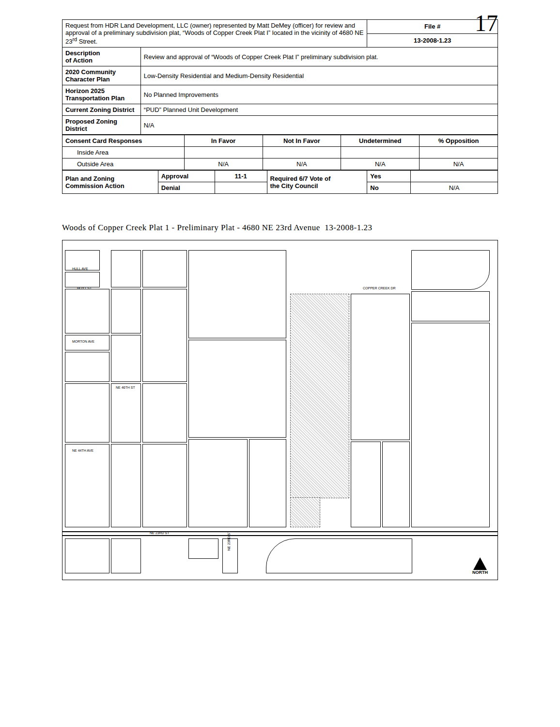17
| Request from HDR Land Development, LLC (owner) represented by Matt DeMey (officer) for review and approval of a preliminary subdivision plat, “Woods of Copper Creek Plat I” located in the vicinity of 4680 NE 23 rd Street. | File # |
| 13-2008-1.23 |
| Description of Action | Review and approval of “Woods of Copper Creek Plat I” preliminary subdivision plat. |
| 2020 Community Character Plan | Low-Density Residential and Medium-Density Residential |
| Horizon 2025 Transportation Plan | No Planned Improvements |
| Current Zoning District | “PUD” Planned Unit Development |
| Proposed Zoning District | N/A |
| Consent Card Responses | In Favor | Not In Favor | Undetermined | % Opposition |
| Inside Area | | | | |
| Outside Area | N/A | N/A | N/A | N/A |
| Plan and Zoning Commission Action | Approval | 11-1 | Required 6/7 Vote of the City Council | Yes | |
| Denial | | No | N/A |
Woods of Copper Creek Plat 1 - Preliminary Plat - 4680 NE 23rd Avenue 13-2008-1.23
HULL AVE
HOYT ST
MORTON AVE
NE 46TH ST
NE 44TH AVE
NE 23RD ST
COPPER CREEK DR
NE 23RD ST
NORTH